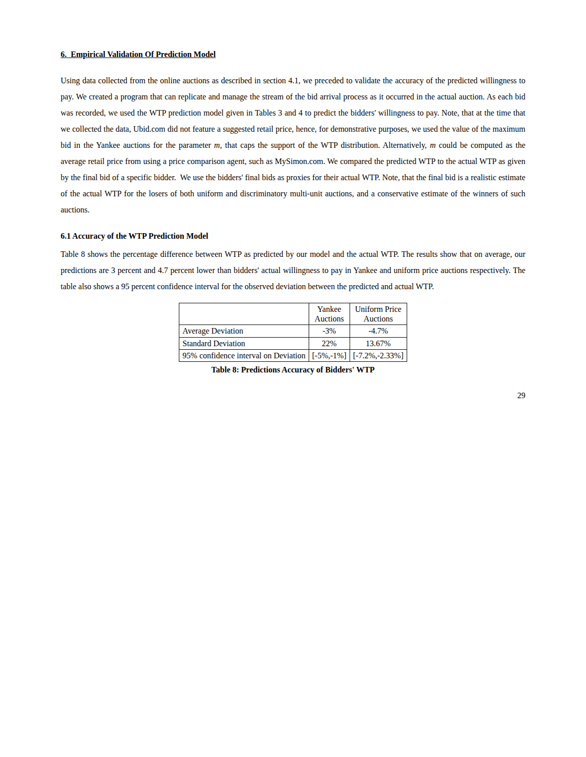6. Empirical Validation Of Prediction Model
Using data collected from the online auctions as described in section 4.1, we preceded to validate the accuracy of the predicted willingness to pay. We created a program that can replicate and manage the stream of the bid arrival process as it occurred in the actual auction. As each bid was recorded, we used the WTP prediction model given in Tables 3 and 4 to predict the bidders' willingness to pay. Note, that at the time that we collected the data, Ubid.com did not feature a suggested retail price, hence, for demonstrative purposes, we used the value of the maximum bid in the Yankee auctions for the parameter m, that caps the support of the WTP distribution. Alternatively, m could be computed as the average retail price from using a price comparison agent, such as MySimon.com. We compared the predicted WTP to the actual WTP as given by the final bid of a specific bidder. We use the bidders' final bids as proxies for their actual WTP. Note, that the final bid is a realistic estimate of the actual WTP for the losers of both uniform and discriminatory multi-unit auctions, and a conservative estimate of the winners of such auctions.
6.1 Accuracy of the WTP Prediction Model
Table 8 shows the percentage difference between WTP as predicted by our model and the actual WTP. The results show that on average, our predictions are 3 percent and 4.7 percent lower than bidders' actual willingness to pay in Yankee and uniform price auctions respectively. The table also shows a 95 percent confidence interval for the observed deviation between the predicted and actual WTP.
Table 8: Predictions Accuracy of Bidders' WTP
| | Yankee Auctions | Uniform Price Auctions |
| --- | --- | --- |
| Average Deviation | -3% | -4.7% |
| Standard Deviation | 22% | 13.67% |
| 95% confidence interval on Deviation | [-5%,-1%] | [-7.2%,-2.33%] |
29